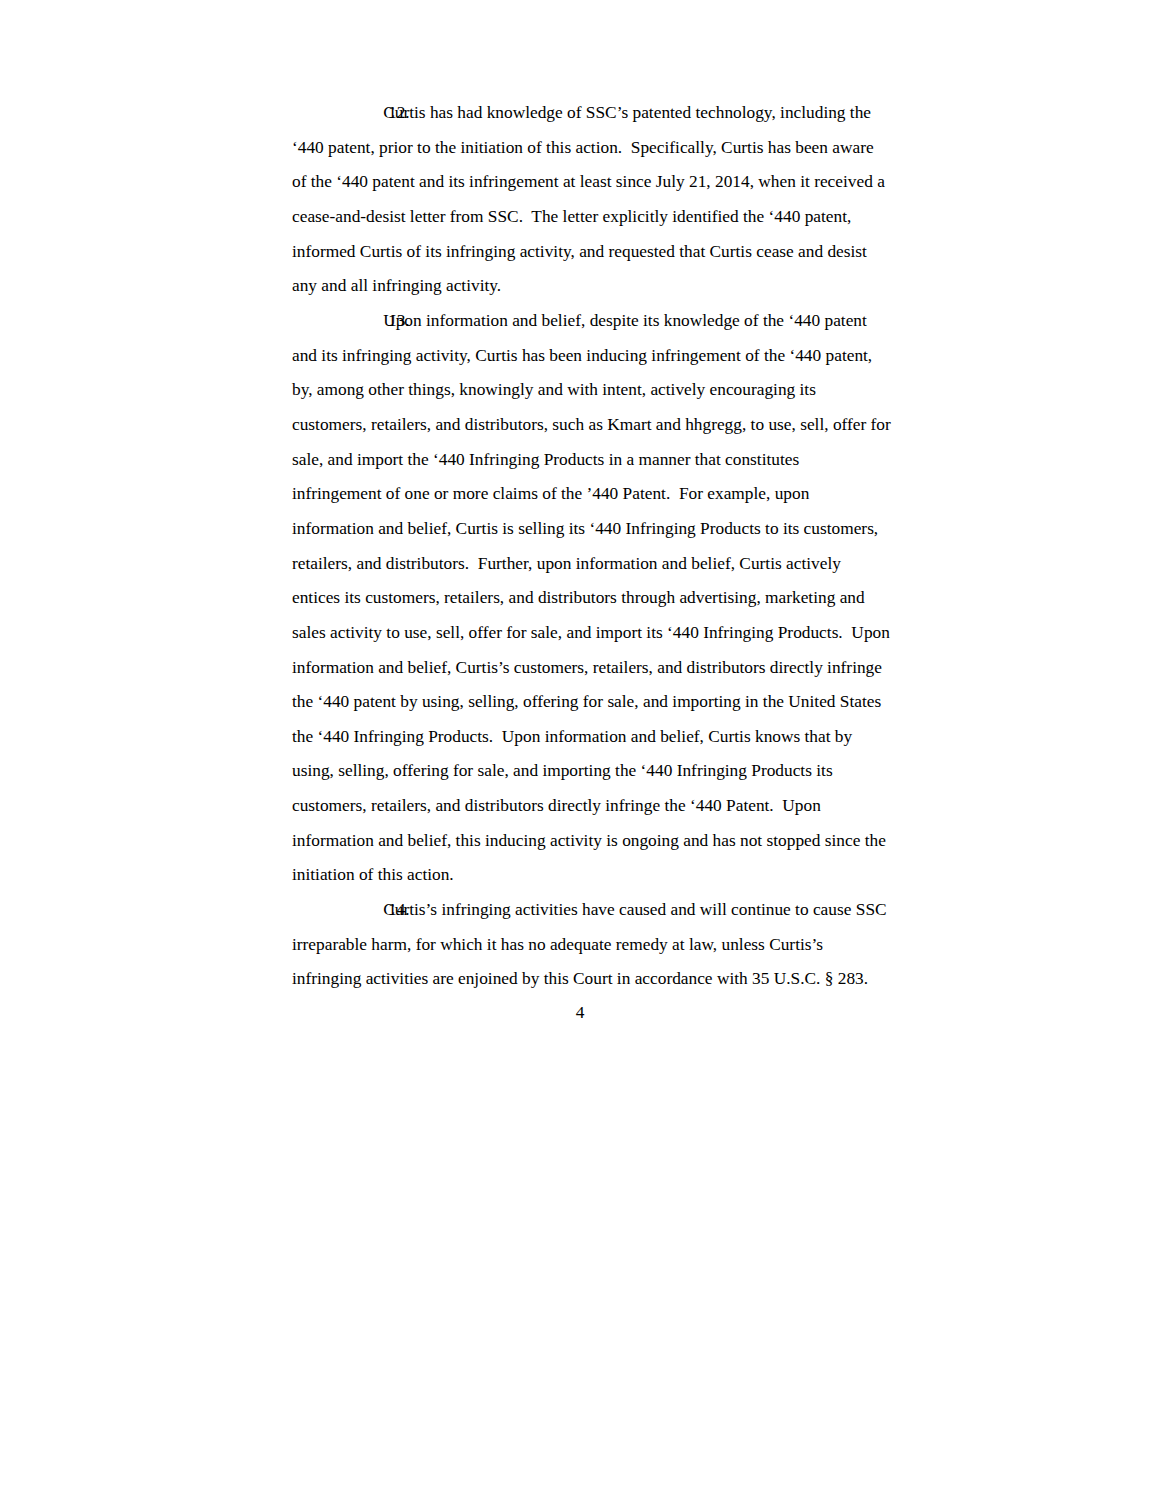12. Curtis has had knowledge of SSC’s patented technology, including the ‘440 patent, prior to the initiation of this action. Specifically, Curtis has been aware of the ‘440 patent and its infringement at least since July 21, 2014, when it received a cease-and-desist letter from SSC. The letter explicitly identified the ‘440 patent, informed Curtis of its infringing activity, and requested that Curtis cease and desist any and all infringing activity.
13. Upon information and belief, despite its knowledge of the ‘440 patent and its infringing activity, Curtis has been inducing infringement of the ‘440 patent, by, among other things, knowingly and with intent, actively encouraging its customers, retailers, and distributors, such as Kmart and hhgregg, to use, sell, offer for sale, and import the ‘440 Infringing Products in a manner that constitutes infringement of one or more claims of the ’440 Patent. For example, upon information and belief, Curtis is selling its ‘440 Infringing Products to its customers, retailers, and distributors. Further, upon information and belief, Curtis actively entices its customers, retailers, and distributors through advertising, marketing and sales activity to use, sell, offer for sale, and import its ‘440 Infringing Products. Upon information and belief, Curtis’s customers, retailers, and distributors directly infringe the ‘440 patent by using, selling, offering for sale, and importing in the United States the ‘440 Infringing Products. Upon information and belief, Curtis knows that by using, selling, offering for sale, and importing the ‘440 Infringing Products its customers, retailers, and distributors directly infringe the ‘440 Patent. Upon information and belief, this inducing activity is ongoing and has not stopped since the initiation of this action.
14. Curtis’s infringing activities have caused and will continue to cause SSC irreparable harm, for which it has no adequate remedy at law, unless Curtis’s infringing activities are enjoined by this Court in accordance with 35 U.S.C. § 283.
4